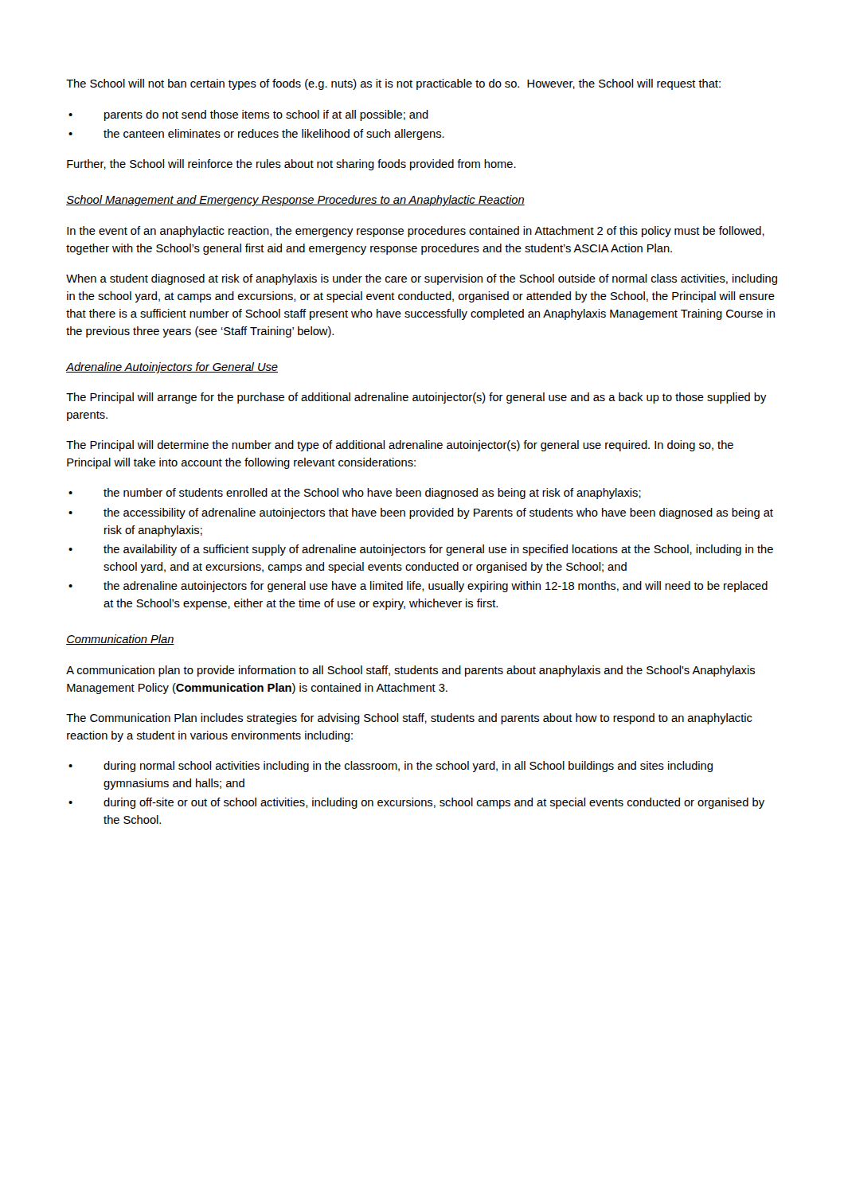The School will not ban certain types of foods (e.g. nuts) as it is not practicable to do so. However, the School will request that:
parents do not send those items to school if at all possible; and
the canteen eliminates or reduces the likelihood of such allergens.
Further, the School will reinforce the rules about not sharing foods provided from home.
School Management and Emergency Response Procedures to an Anaphylactic Reaction
In the event of an anaphylactic reaction, the emergency response procedures contained in Attachment 2 of this policy must be followed, together with the School’s general first aid and emergency response procedures and the student’s ASCIA Action Plan.
When a student diagnosed at risk of anaphylaxis is under the care or supervision of the School outside of normal class activities, including in the school yard, at camps and excursions, or at special event conducted, organised or attended by the School, the Principal will ensure that there is a sufficient number of School staff present who have successfully completed an Anaphylaxis Management Training Course in the previous three years (see ‘Staff Training’ below).
Adrenaline Autoinjectors for General Use
The Principal will arrange for the purchase of additional adrenaline autoinjector(s) for general use and as a back up to those supplied by parents.
The Principal will determine the number and type of additional adrenaline autoinjector(s) for general use required. In doing so, the Principal will take into account the following relevant considerations:
the number of students enrolled at the School who have been diagnosed as being at risk of anaphylaxis;
the accessibility of adrenaline autoinjectors that have been provided by Parents of students who have been diagnosed as being at risk of anaphylaxis;
the availability of a sufficient supply of adrenaline autoinjectors for general use in specified locations at the School, including in the school yard, and at excursions, camps and special events conducted or organised by the School; and
the adrenaline autoinjectors for general use have a limited life, usually expiring within 12-18 months, and will need to be replaced at the School’s expense, either at the time of use or expiry, whichever is first.
Communication Plan
A communication plan to provide information to all School staff, students and parents about anaphylaxis and the School's Anaphylaxis Management Policy (Communication Plan) is contained in Attachment 3.
The Communication Plan includes strategies for advising School staff, students and parents about how to respond to an anaphylactic reaction by a student in various environments including:
during normal school activities including in the classroom, in the school yard, in all School buildings and sites including gymnasiums and halls; and
during off-site or out of school activities, including on excursions, school camps and at special events conducted or organised by the School.